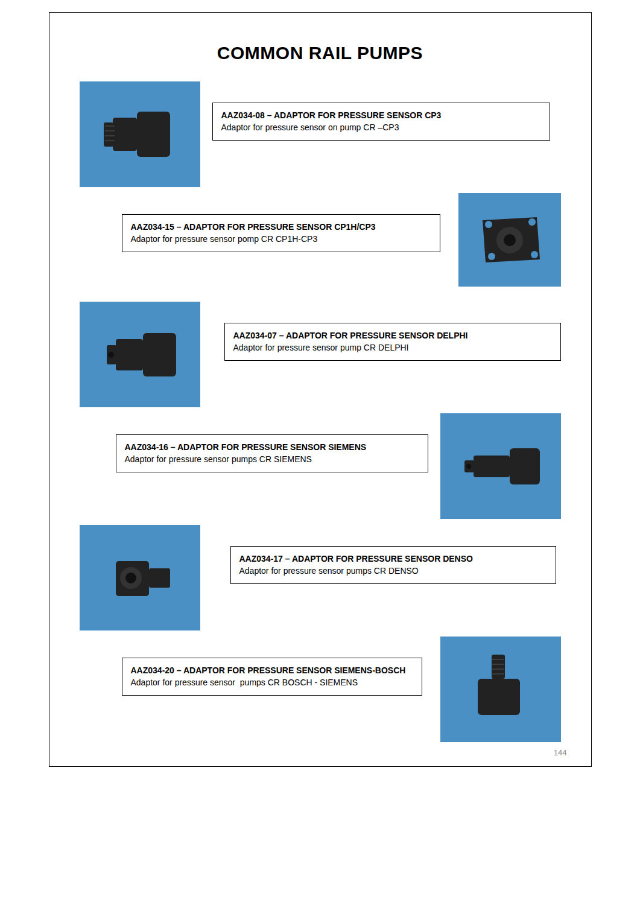COMMON RAIL PUMPS
AAZ034-08 – ADAPTOR FOR PRESSURE SENSOR CP3 Adaptor for pressure sensor on pump CR –CP3
AAZ034-15 – ADAPTOR FOR PRESSURE SENSOR CP1H/CP3 Adaptor for pressure sensor pomp CR CP1H-CP3
AAZ034-07 – ADAPTOR FOR PRESSURE SENSOR DELPHI Adaptor for pressure sensor pump CR DELPHI
AAZ034-16 – ADAPTOR FOR PRESSURE SENSOR SIEMENS Adaptor for pressure sensor pumps CR SIEMENS
AAZ034-17 – ADAPTOR FOR PRESSURE SENSOR DENSO Adaptor for pressure sensor pumps CR DENSO
AAZ034-20 – ADAPTOR FOR PRESSURE SENSOR SIEMENS-BOSCH Adaptor for pressure sensor pumps CR BOSCH - SIEMENS
144